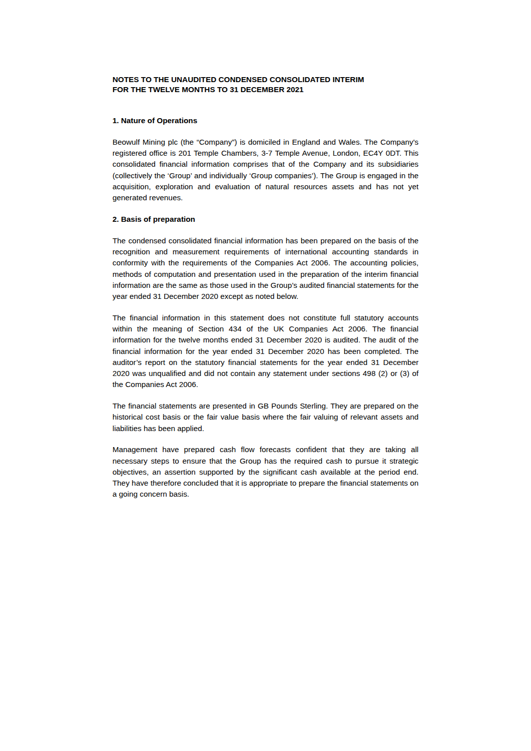Notes to the Unaudited Condensed Consolidated Interim
for the Twelve Months to 31 December 2021
1. Nature of Operations
Beowulf Mining plc (the “Company”) is domiciled in England and Wales. The Company's registered office is 201 Temple Chambers, 3-7 Temple Avenue, London, EC4Y 0DT. This consolidated financial information comprises that of the Company and its subsidiaries (collectively the ‘Group’ and individually ‘Group companies’). The Group is engaged in the acquisition, exploration and evaluation of natural resources assets and has not yet generated revenues.
2. Basis of preparation
The condensed consolidated financial information has been prepared on the basis of the recognition and measurement requirements of international accounting standards in conformity with the requirements of the Companies Act 2006. The accounting policies, methods of computation and presentation used in the preparation of the interim financial information are the same as those used in the Group’s audited financial statements for the year ended 31 December 2020 except as noted below.
The financial information in this statement does not constitute full statutory accounts within the meaning of Section 434 of the UK Companies Act 2006. The financial information for the twelve months ended 31 December 2020 is audited. The audit of the financial information for the year ended 31 December 2020 has been completed. The auditor’s report on the statutory financial statements for the year ended 31 December 2020 was unqualified and did not contain any statement under sections 498 (2) or (3) of the Companies Act 2006.
The financial statements are presented in GB Pounds Sterling. They are prepared on the historical cost basis or the fair value basis where the fair valuing of relevant assets and liabilities has been applied.
Management have prepared cash flow forecasts confident that they are taking all necessary steps to ensure that the Group has the required cash to pursue it strategic objectives, an assertion supported by the significant cash available at the period end. They have therefore concluded that it is appropriate to prepare the financial statements on a going concern basis.